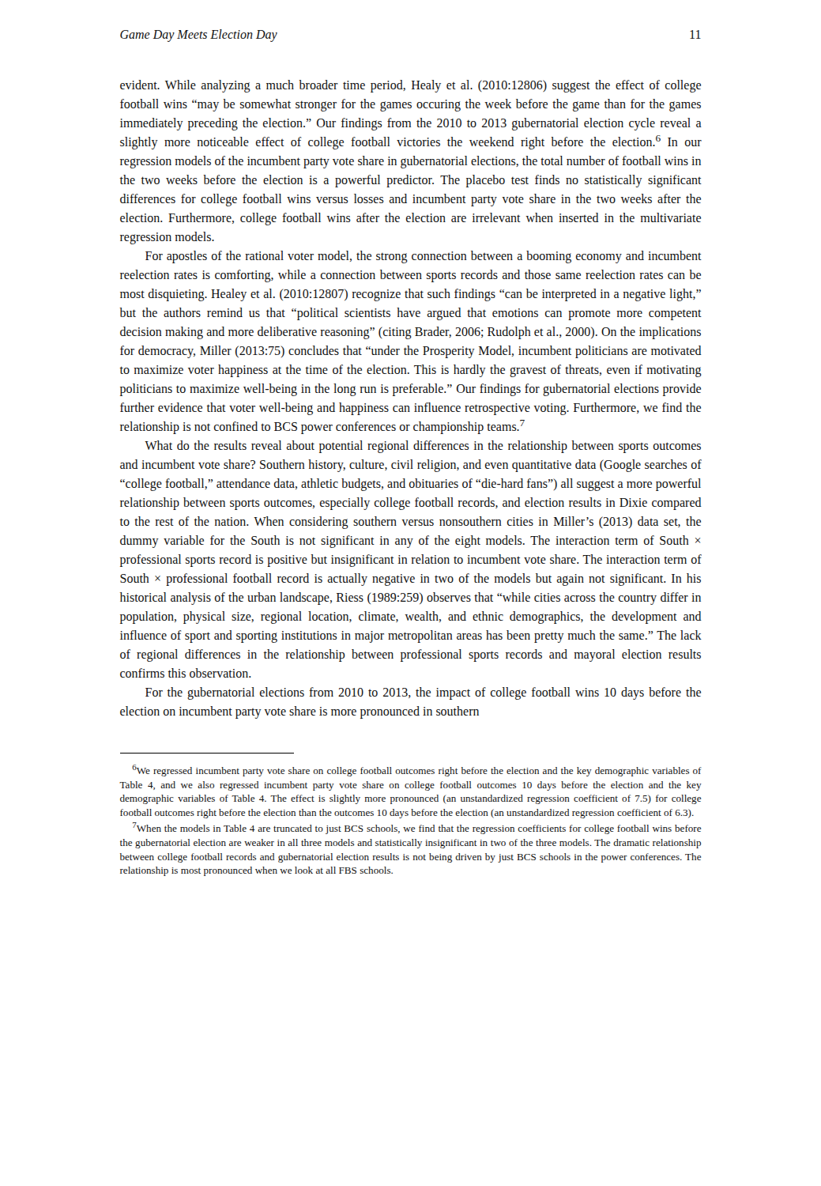Game Day Meets Election Day 11
evident. While analyzing a much broader time period, Healy et al. (2010:12806) suggest the effect of college football wins “may be somewhat stronger for the games occuring the week before the game than for the games immediately preceding the election.” Our findings from the 2010 to 2013 gubernatorial election cycle reveal a slightly more noticeable effect of college football victories the weekend right before the election.6 In our regression models of the incumbent party vote share in gubernatorial elections, the total number of football wins in the two weeks before the election is a powerful predictor. The placebo test finds no statistically significant differences for college football wins versus losses and incumbent party vote share in the two weeks after the election. Furthermore, college football wins after the election are irrelevant when inserted in the multivariate regression models.
For apostles of the rational voter model, the strong connection between a booming economy and incumbent reelection rates is comforting, while a connection between sports records and those same reelection rates can be most disquieting. Healey et al. (2010:12807) recognize that such findings “can be interpreted in a negative light,” but the authors remind us that “political scientists have argued that emotions can promote more competent decision making and more deliberative reasoning” (citing Brader, 2006; Rudolph et al., 2000). On the implications for democracy, Miller (2013:75) concludes that “under the Prosperity Model, incumbent politicians are motivated to maximize voter happiness at the time of the election. This is hardly the gravest of threats, even if motivating politicians to maximize well-being in the long run is preferable.” Our findings for gubernatorial elections provide further evidence that voter well-being and happiness can influence retrospective voting. Furthermore, we find the relationship is not confined to BCS power conferences or championship teams.7
What do the results reveal about potential regional differences in the relationship between sports outcomes and incumbent vote share? Southern history, culture, civil religion, and even quantitative data (Google searches of “college football,” attendance data, athletic budgets, and obituaries of “die-hard fans”) all suggest a more powerful relationship between sports outcomes, especially college football records, and election results in Dixie compared to the rest of the nation. When considering southern versus nonsouthern cities in Miller’s (2013) data set, the dummy variable for the South is not significant in any of the eight models. The interaction term of South × professional sports record is positive but insignificant in relation to incumbent vote share. The interaction term of South × professional football record is actually negative in two of the models but again not significant. In his historical analysis of the urban landscape, Riess (1989:259) observes that “while cities across the country differ in population, physical size, regional location, climate, wealth, and ethnic demographics, the development and influence of sport and sporting institutions in major metropolitan areas has been pretty much the same.” The lack of regional differences in the relationship between professional sports records and mayoral election results confirms this observation.
For the gubernatorial elections from 2010 to 2013, the impact of college football wins 10 days before the election on incumbent party vote share is more pronounced in southern
6We regressed incumbent party vote share on college football outcomes right before the election and the key demographic variables of Table 4, and we also regressed incumbent party vote share on college football outcomes 10 days before the election and the key demographic variables of Table 4. The effect is slightly more pronounced (an unstandardized regression coefficient of 7.5) for college football outcomes right before the election than the outcomes 10 days before the election (an unstandardized regression coefficient of 6.3).
7When the models in Table 4 are truncated to just BCS schools, we find that the regression coefficients for college football wins before the gubernatorial election are weaker in all three models and statistically insignificant in two of the three models. The dramatic relationship between college football records and gubernatorial election results is not being driven by just BCS schools in the power conferences. The relationship is most pronounced when we look at all FBS schools.